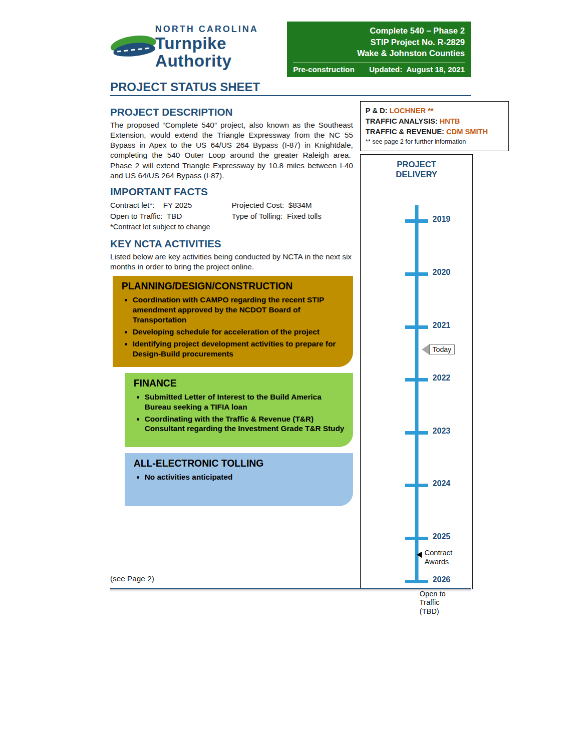NORTH CAROLINA
Turnpike Authority
Complete 540 – Phase 2
STIP Project No. R-2829
Wake & Johnston Counties
Pre-construction Updated: August 18, 2021
PROJECT STATUS SHEET
PROJECT DESCRIPTION
The proposed “Complete 540” project, also known as the Southeast Extension, would extend the Triangle Expressway from the NC 55 Bypass in Apex to the US 64/US 264 Bypass (I-87) in Knightdale, completing the 540 Outer Loop around the greater Raleigh area. Phase 2 will extend Triangle Expressway by 10.8 miles between I-40 and US 64/US 264 Bypass (I-87).
IMPORTANT FACTS
Contract let*: FY 2025
Projected Cost: $834M
Open to Traffic: TBD
Type of Tolling: Fixed tolls
*Contract let subject to change
KEY NCTA ACTIVITIES
Listed below are key activities being conducted by NCTA in the next six months in order to bring the project online.
PLANNING/DESIGN/CONSTRUCTION
Coordination with CAMPO regarding the recent STIP amendment approved by the NCDOT Board of Transportation
Developing schedule for acceleration of the project
Identifying project development activities to prepare for Design-Build procurements
FINANCE
Submitted Letter of Interest to the Build America Bureau seeking a TIFIA loan
Coordinating with the Traffic & Revenue (T&R) Consultant regarding the Investment Grade T&R Study
ALL-ELECTRONIC TOLLING
No activities anticipated
P & D: LOCHNER **
TRAFFIC ANALYSIS: HNTB
TRAFFIC & REVENUE: CDM SMITH
** see page 2 for further information
PROJECT
DELIVERY
2019
2020
2021
Today
2022
2023
2024
2025
Contract
Awards
2026
Open to
Traffic
(TBD)
(see Page 2)